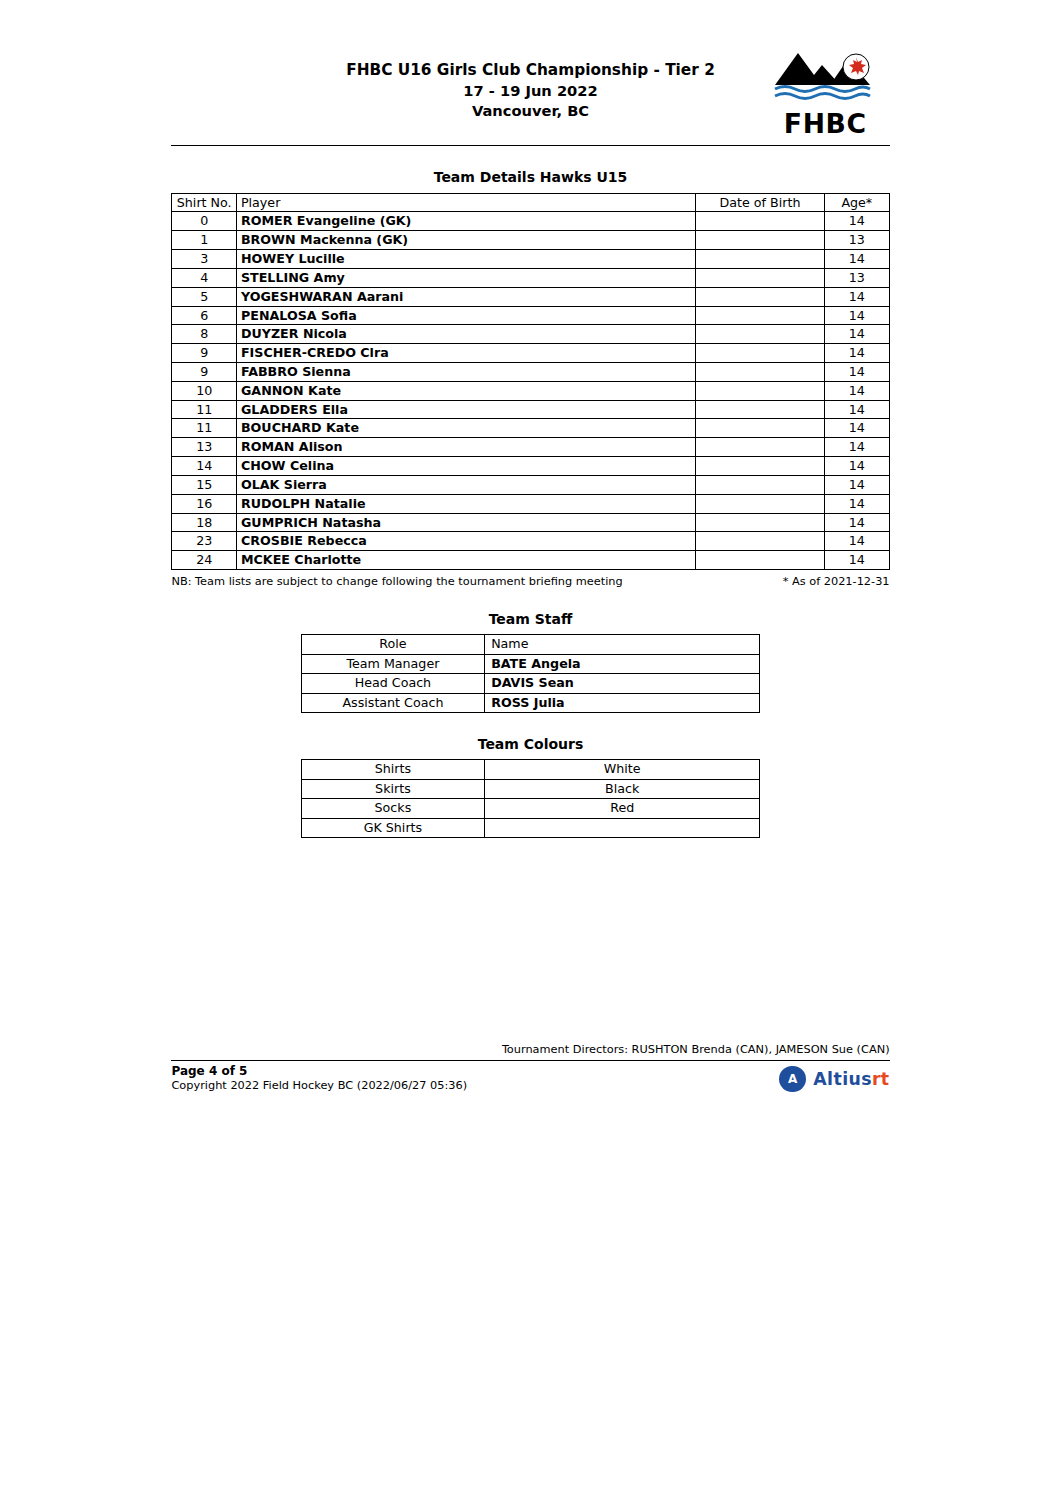FHBC U16 Girls Club Championship - Tier 2
17 - 19 Jun 2022
Vancouver, BC
FHBC
Team Details Hawks U15
| Shirt No. | Player | Date of Birth | Age* |
| --- | --- | --- | --- |
| 0 | ROMER Evangeline (GK) | | 14 |
| 1 | BROWN Mackenna (GK) | | 13 |
| 3 | HOWEY Lucille | | 14 |
| 4 | STELLING Amy | | 13 |
| 5 | YOGESHWARAN Aarani | | 14 |
| 6 | PENALOSA Sofia | | 14 |
| 8 | DUYZER Nicola | | 14 |
| 9 | FISCHER-CREDO Clra | | 14 |
| 9 | FABBRO Sienna | | 14 |
| 10 | GANNON Kate | | 14 |
| 11 | GLADDERS Ella | | 14 |
| 11 | BOUCHARD Kate | | 14 |
| 13 | ROMAN Alison | | 14 |
| 14 | CHOW Celina | | 14 |
| 15 | OLAK Sierra | | 14 |
| 16 | RUDOLPH Natalie | | 14 |
| 18 | GUMPRICH Natasha | | 14 |
| 23 | CROSBIE Rebecca | | 14 |
| 24 | MCKEE Charlotte | | 14 |
NB: Team lists are subject to change following the tournament briefing meeting
* As of 2021-12-31
Team Staff
| Role | Name |
| --- | --- |
| Team Manager | BATE Angela |
| Head Coach | DAVIS Sean |
| Assistant Coach | ROSS Julia |
Team Colours
| Shirts | White |
| Skirts | Black |
| Socks | Red |
| GK Shirts | |
Tournament Directors: RUSHTON Brenda (CAN), JAMESON Sue (CAN)
Page 4 of 5
Copyright 2022 Field Hockey BC (2022/06/27 05:36)
A
Altiusrt